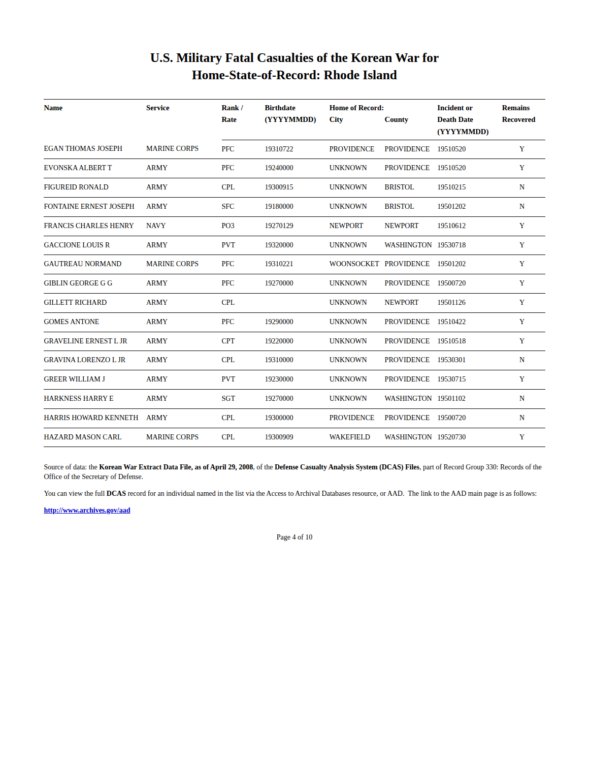U.S. Military Fatal Casualties of the Korean War for
Home-State-of-Record: Rhode Island
| Name | Service | Rank / | Birthdate | Home of Record: | Incident or | Remains |
| --- | --- | --- | --- | --- | --- | --- |
| Rate | (YYYYMMDD) | City | County | Death Date | Recovered |
| | | | | (YYYYMMDD) | |
| EGAN THOMAS JOSEPH | MARINE CORPS | PFC | 19310722 | PROVIDENCE | PROVIDENCE | 19510520 | Y |
| EVONSKA ALBERT T | ARMY | PFC | 19240000 | UNKNOWN | PROVIDENCE | 19510520 | Y |
| FIGUREID RONALD | ARMY | CPL | 19300915 | UNKNOWN | BRISTOL | 19510215 | N |
| FONTAINE ERNEST JOSEPH | ARMY | SFC | 19180000 | UNKNOWN | BRISTOL | 19501202 | N |
| FRANCIS CHARLES HENRY | NAVY | PO3 | 19270129 | NEWPORT | NEWPORT | 19510612 | Y |
| GACCIONE LOUIS R | ARMY | PVT | 19320000 | UNKNOWN | WASHINGTON | 19530718 | Y |
| GAUTREAU NORMAND | MARINE CORPS | PFC | 19310221 | WOONSOCKET | PROVIDENCE | 19501202 | Y |
| GIBLIN GEORGE G G | ARMY | PFC | 19270000 | UNKNOWN | PROVIDENCE | 19500720 | Y |
| GILLETT RICHARD | ARMY | CPL | | UNKNOWN | NEWPORT | 19501126 | Y |
| GOMES ANTONE | ARMY | PFC | 19290000 | UNKNOWN | PROVIDENCE | 19510422 | Y |
| GRAVELINE ERNEST L JR | ARMY | CPT | 19220000 | UNKNOWN | PROVIDENCE | 19510518 | Y |
| GRAVINA LORENZO L JR | ARMY | CPL | 19310000 | UNKNOWN | PROVIDENCE | 19530301 | N |
| GREER WILLIAM J | ARMY | PVT | 19230000 | UNKNOWN | PROVIDENCE | 19530715 | Y |
| HARKNESS HARRY E | ARMY | SGT | 19270000 | UNKNOWN | WASHINGTON | 19501102 | N |
| HARRIS HOWARD KENNETH | ARMY | CPL | 19300000 | PROVIDENCE | PROVIDENCE | 19500720 | N |
| HAZARD MASON CARL | MARINE CORPS | CPL | 19300909 | WAKEFIELD | WASHINGTON | 19520730 | Y |
Source of data: the Korean War Extract Data File, as of April 29, 2008, of the Defense Casualty Analysis System (DCAS) Files, part of Record Group 330: Records of the Office of the Secretary of Defense.
You can view the full DCAS record for an individual named in the list via the Access to Archival Databases resource, or AAD. The link to the AAD main page is as follows:
http://www.archives.gov/aad
Page 4 of 10